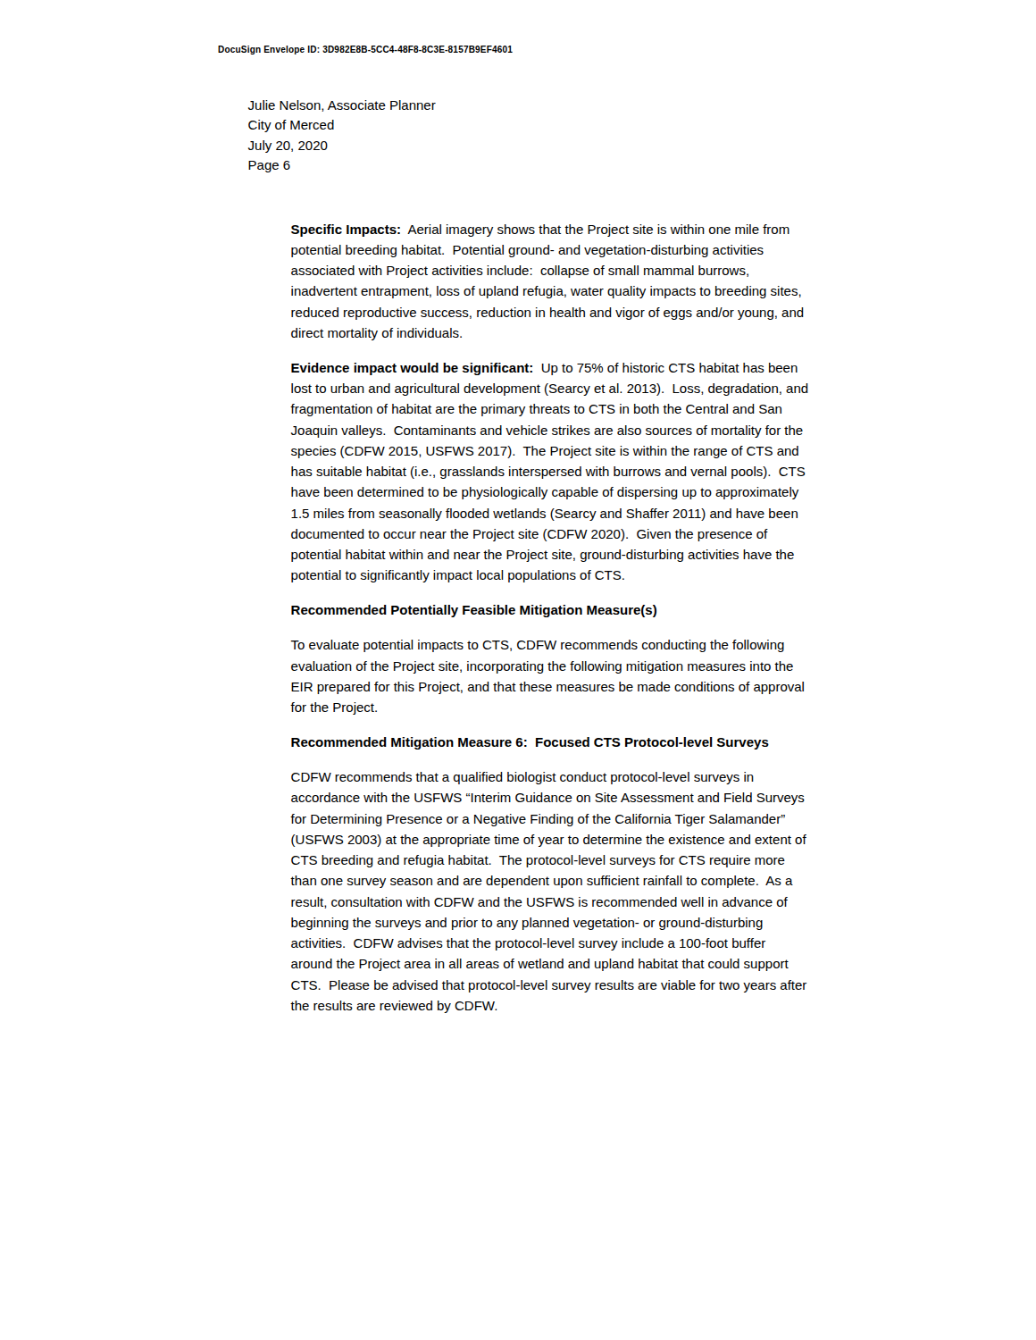DocuSign Envelope ID: 3D982E8B-5CC4-48F8-8C3E-8157B9EF4601
Julie Nelson, Associate Planner
City of Merced
July 20, 2020
Page 6
Specific Impacts: Aerial imagery shows that the Project site is within one mile from potential breeding habitat. Potential ground- and vegetation-disturbing activities associated with Project activities include: collapse of small mammal burrows, inadvertent entrapment, loss of upland refugia, water quality impacts to breeding sites, reduced reproductive success, reduction in health and vigor of eggs and/or young, and direct mortality of individuals.
Evidence impact would be significant: Up to 75% of historic CTS habitat has been lost to urban and agricultural development (Searcy et al. 2013). Loss, degradation, and fragmentation of habitat are the primary threats to CTS in both the Central and San Joaquin valleys. Contaminants and vehicle strikes are also sources of mortality for the species (CDFW 2015, USFWS 2017). The Project site is within the range of CTS and has suitable habitat (i.e., grasslands interspersed with burrows and vernal pools). CTS have been determined to be physiologically capable of dispersing up to approximately 1.5 miles from seasonally flooded wetlands (Searcy and Shaffer 2011) and have been documented to occur near the Project site (CDFW 2020). Given the presence of potential habitat within and near the Project site, ground-disturbing activities have the potential to significantly impact local populations of CTS.
Recommended Potentially Feasible Mitigation Measure(s)
To evaluate potential impacts to CTS, CDFW recommends conducting the following evaluation of the Project site, incorporating the following mitigation measures into the EIR prepared for this Project, and that these measures be made conditions of approval for the Project.
Recommended Mitigation Measure 6: Focused CTS Protocol-level Surveys
CDFW recommends that a qualified biologist conduct protocol-level surveys in accordance with the USFWS “Interim Guidance on Site Assessment and Field Surveys for Determining Presence or a Negative Finding of the California Tiger Salamander” (USFWS 2003) at the appropriate time of year to determine the existence and extent of CTS breeding and refugia habitat. The protocol-level surveys for CTS require more than one survey season and are dependent upon sufficient rainfall to complete. As a result, consultation with CDFW and the USFWS is recommended well in advance of beginning the surveys and prior to any planned vegetation- or ground-disturbing activities. CDFW advises that the protocol-level survey include a 100-foot buffer around the Project area in all areas of wetland and upland habitat that could support CTS. Please be advised that protocol-level survey results are viable for two years after the results are reviewed by CDFW.